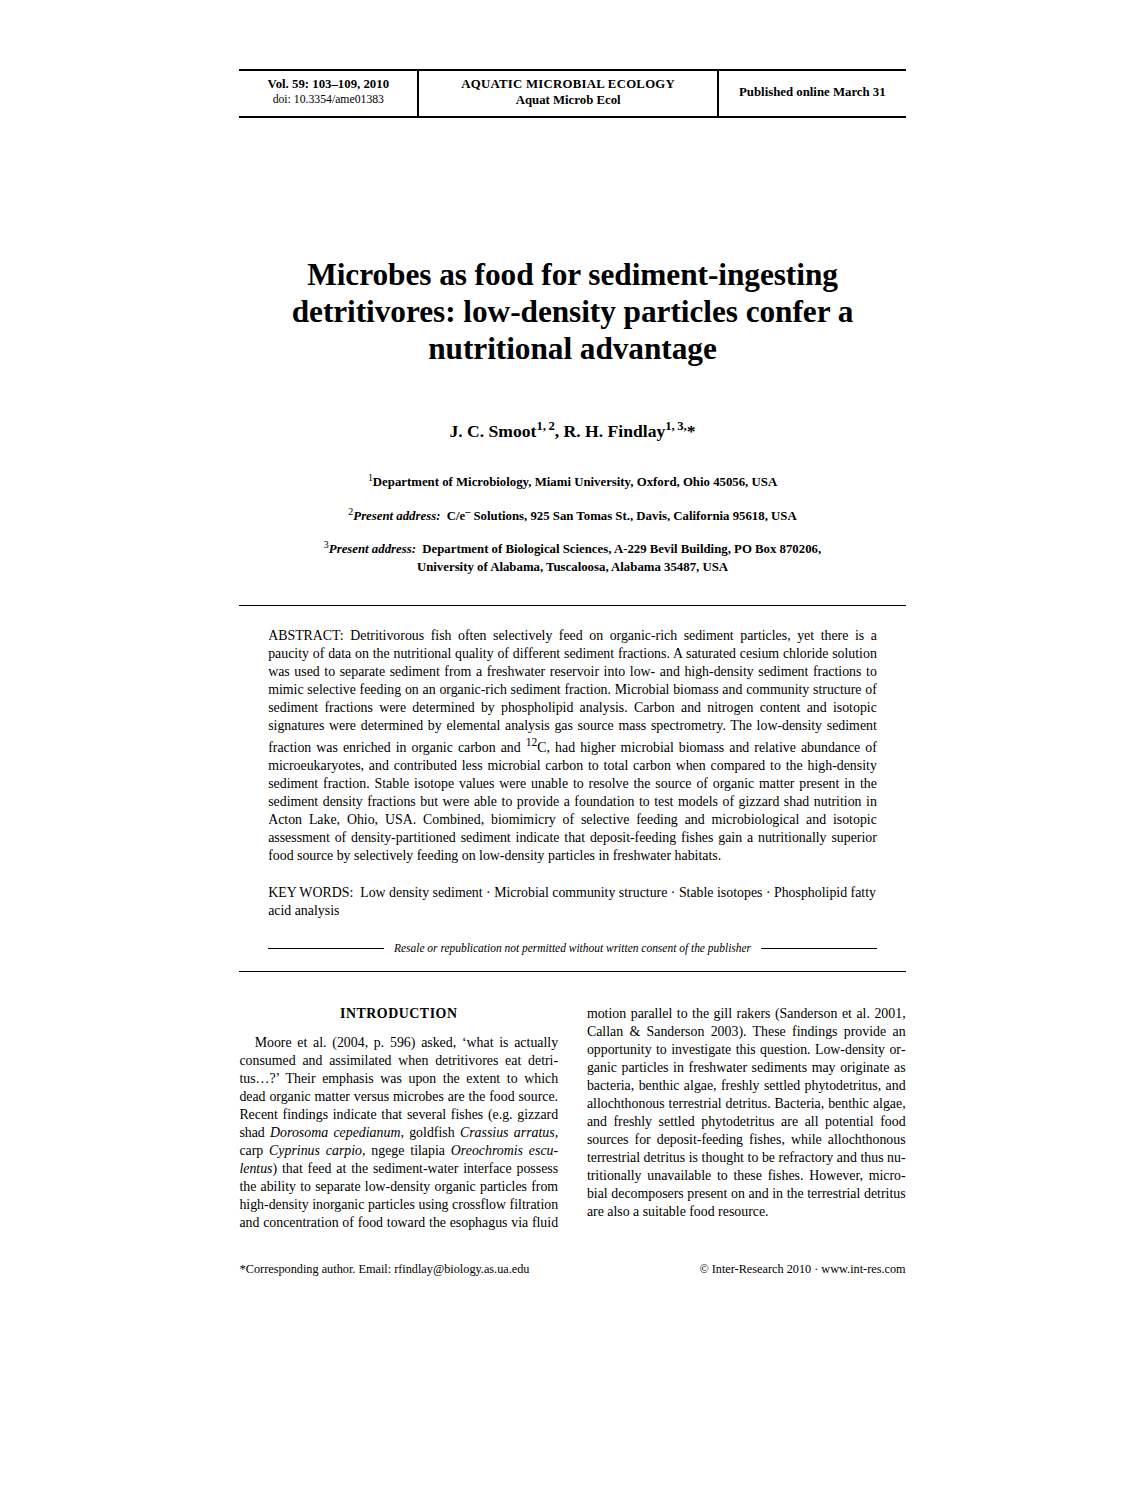Vol. 59: 103–109, 2010
doi: 10.3354/ame01383
AQUATIC MICROBIAL ECOLOGY
Aquat Microb Ecol
Published online March 31
Microbes as food for sediment-ingesting
detritivores: low-density particles confer a
nutritional advantage
J. C. Smoot1, 2, R. H. Findlay1, 3,*
1Department of Microbiology, Miami University, Oxford, Ohio 45056, USA
2Present address: C/e– Solutions, 925 San Tomas St., Davis, California 95618, USA
3Present address: Department of Biological Sciences, A-229 Bevil Building, PO Box 870206,
University of Alabama, Tuscaloosa, Alabama 35487, USA
ABSTRACT: Detritivorous fish often selectively feed on organic-rich sediment particles, yet there is a paucity of data on the nutritional quality of different sediment fractions. A saturated cesium chloride solution was used to separate sediment from a freshwater reservoir into low- and high-density sediment fractions to mimic selective feeding on an organic-rich sediment fraction. Microbial biomass and community structure of sediment fractions were determined by phospholipid analysis. Carbon and nitrogen content and isotopic signatures were determined by elemental analysis gas source mass spectrometry. The low-density sediment fraction was enriched in organic carbon and 12C, had higher microbial biomass and relative abundance of microeukaryotes, and contributed less microbial carbon to total carbon when compared to the high-density sediment fraction. Stable isotope values were unable to resolve the source of organic matter present in the sediment density fractions but were able to provide a foundation to test models of gizzard shad nutrition in Acton Lake, Ohio, USA. Combined, biomimicry of selective feeding and microbiological and isotopic assessment of density-partitioned sediment indicate that deposit-feeding fishes gain a nutritionally superior food source by selectively feeding on low-density particles in freshwater habitats.
KEY WORDS: Low density sediment · Microbial community structure · Stable isotopes · Phospholipid fatty acid analysis
Resale or republication not permitted without written consent of the publisher
INTRODUCTION
Moore et al. (2004, p. 596) asked, ‘what is actually consumed and assimilated when detritivores eat detritus…?’ Their emphasis was upon the extent to which dead organic matter versus microbes are the food source. Recent findings indicate that several fishes (e.g. gizzard shad Dorosoma cepedianum, goldfish Crassius arratus, carp Cyprinus carpio, ngege tilapia Oreochromis esculentus) that feed at the sediment-water interface possess the ability to separate low-density organic particles from high-density inorganic particles using crossflow filtration and concentration of food toward the esophagus via fluid motion parallel to the gill rakers (Sanderson et al. 2001, Callan & Sanderson 2003). These findings provide an opportunity to investigate this question. Low-density organic particles in freshwater sediments may originate as bacteria, benthic algae, freshly settled phytodetritus, and allochthonous terrestrial detritus. Bacteria, benthic algae, and freshly settled phytodetritus are all potential food sources for deposit-feeding fishes, while allochthonous terrestrial detritus is thought to be refractory and thus nutritionally unavailable to these fishes. However, microbial decomposers present on and in the terrestrial detritus are also a suitable food resource.
*Corresponding author. Email: rfindlay@biology.as.ua.edu
© Inter-Research 2010 · www.int-res.com